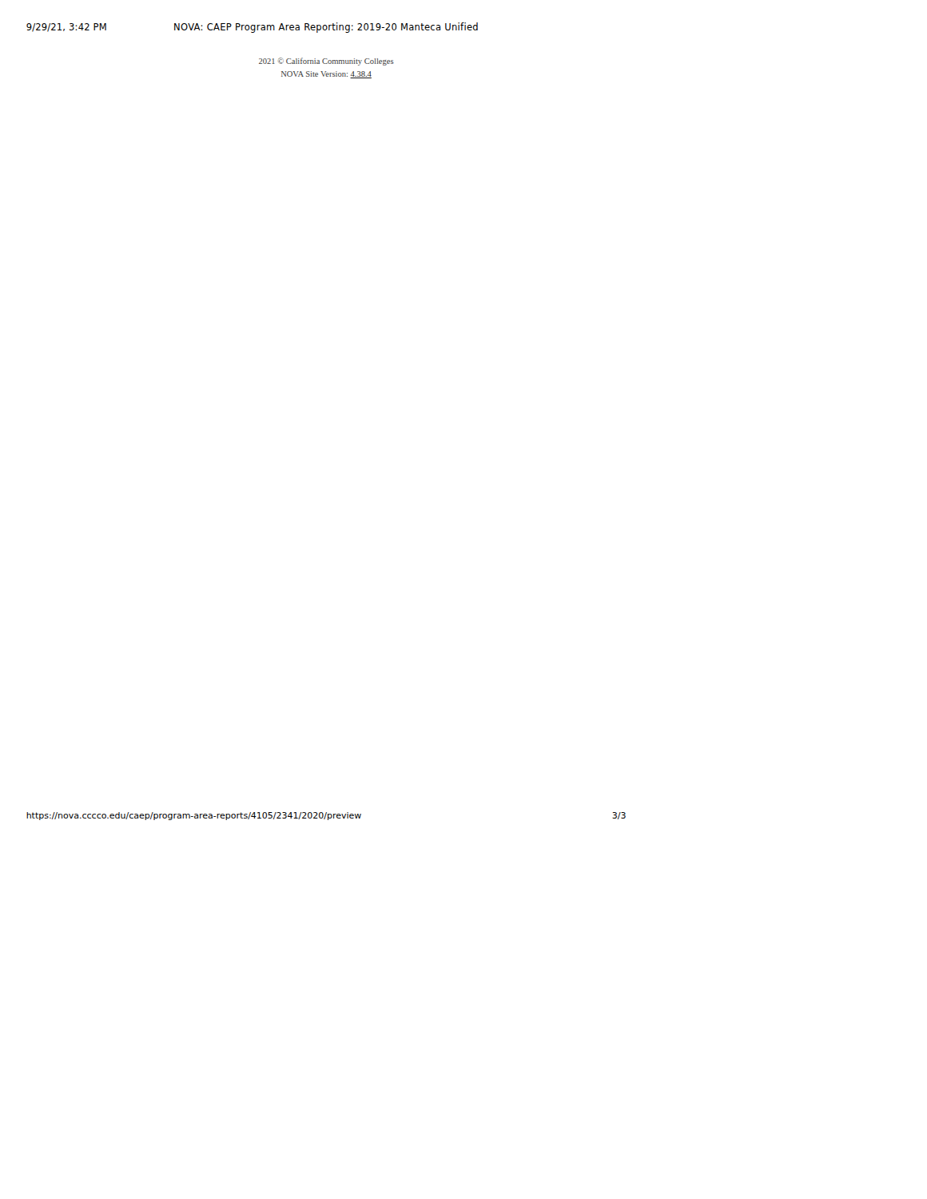9/29/21, 3:42 PM
NOVA: CAEP Program Area Reporting: 2019-20 Manteca Unified
9/29/21, 3:42 PM
2021 © California Community Colleges
NOVA Site Version: 4.38.4
https://nova.cccco.edu/caep/program-area-reports/4105/2341/2020/preview
3/3